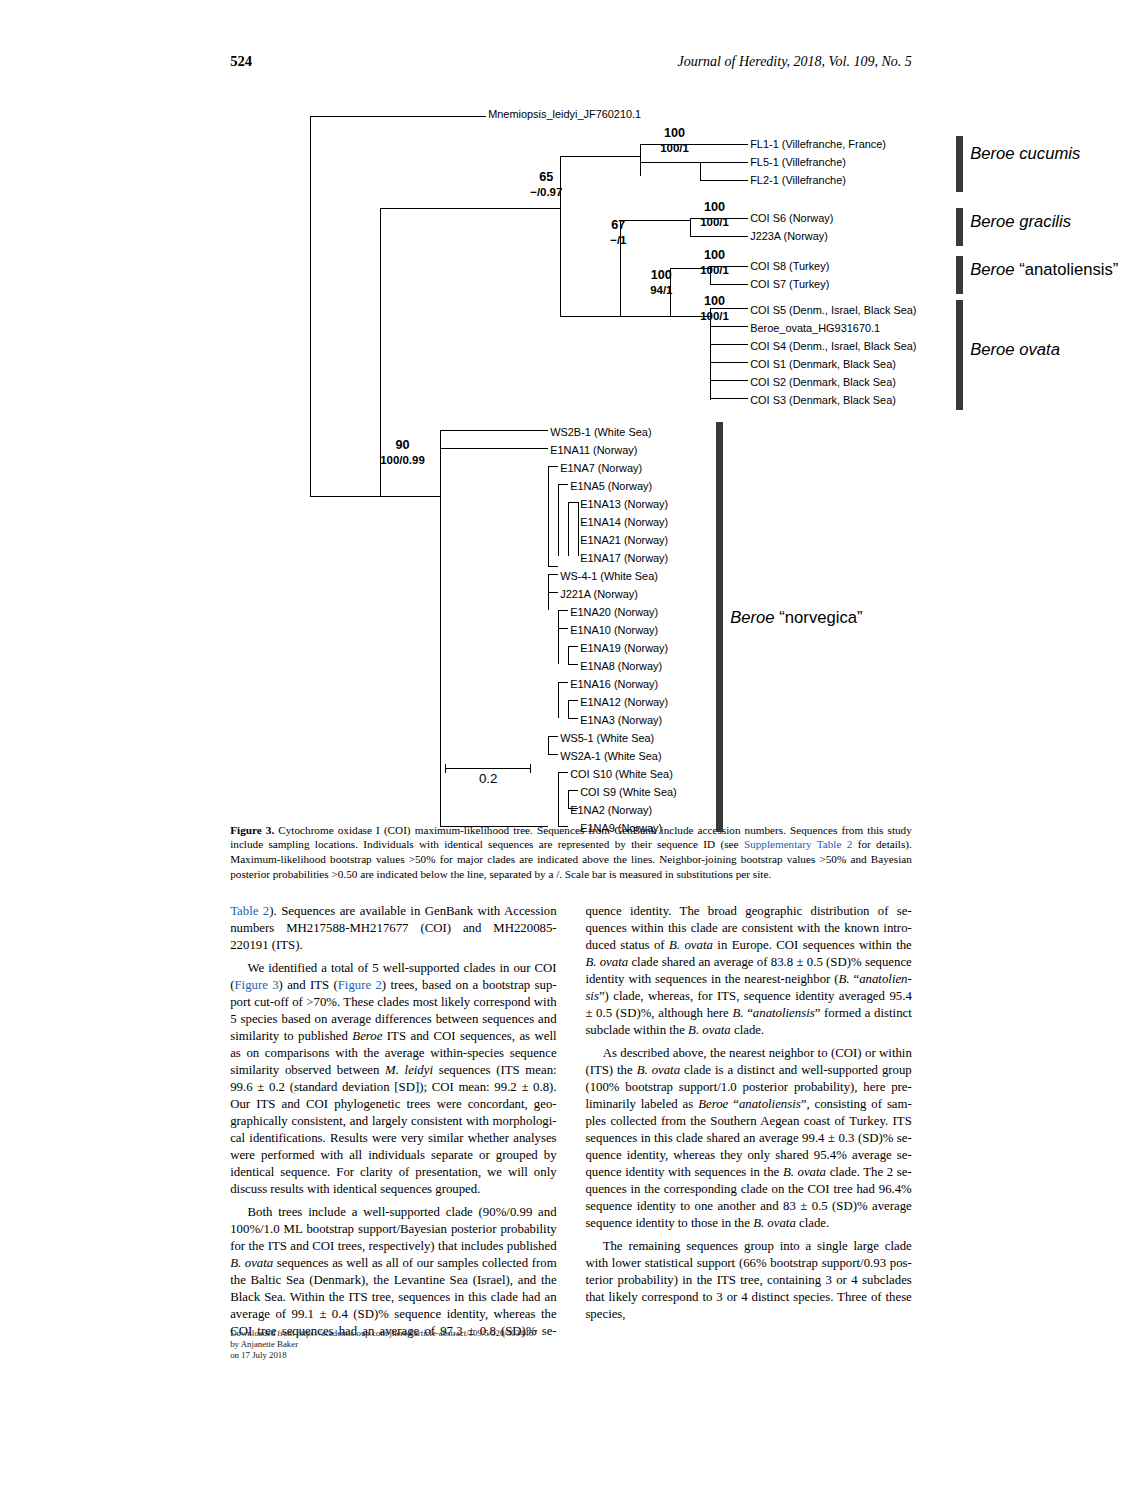524 Journal of Heredity, 2018, Vol. 109, No. 5
Mnemiopsis_leidyi_JF760210.1
FL1-1 (Villefranche, France)
FL5-1 (Villefranche)
FL2-1 (Villefranche)
COI S6 (Norway)
J223A (Norway)
COI S8 (Turkey)
COI S7 (Turkey)
COI S5 (Denm., Israel, Black Sea)
Beroe_ovata_HG931670.1
COI S4 (Denm., Israel, Black Sea)
COI S1 (Denmark, Black Sea)
COI S2 (Denmark, Black Sea)
COI S3 (Denmark, Black Sea)
WS2B-1 (White Sea)
E1NA11 (Norway)
E1NA7 (Norway)
E1NA5 (Norway)
E1NA13 (Norway)
E1NA14 (Norway)
E1NA21 (Norway)
E1NA17 (Norway)
WS-4-1 (White Sea)
J221A (Norway)
E1NA20 (Norway)
E1NA10 (Norway)
E1NA19 (Norway)
E1NA8 (Norway)
E1NA16 (Norway)
E1NA12 (Norway)
E1NA3 (Norway)
WS5-1 (White Sea)
WS2A-1 (White Sea)
COI S10 (White Sea)
COI S9 (White Sea)
E1NA2 (Norway)
E1NA9 (Norway)
100
100/1
65
−/0.97
100
100/1
67
−/1
100
100/1
100
94/1
100
100/1
90
100/0.99
Beroe cucumis
Beroe gracilis
Beroe “anatoliensis”
Beroe ovata
Beroe “norvegica”
0.2
Figure 3. Cytochrome oxidase I (COI) maximum-likelihood tree. Sequences from GenBank include accession numbers. Sequences from this study include sampling locations. Individuals with identical sequences are represented by their sequence ID (see Supplementary Table 2 for details). Maximum-likelihood bootstrap values >50% for major clades are indicated above the lines. Neighbor-joining bootstrap values >50% and Bayesian posterior probabilities >0.50 are indicated below the line, separated by a /. Scale bar is measured in substitutions per site.
Table 2). Sequences are available in GenBank with Accession numbers MH217588-MH217677 (COI) and MH220085-220191 (ITS).
We identified a total of 5 well-supported clades in our COI (Figure 3) and ITS (Figure 2) trees, based on a bootstrap support cut-off of >70%. These clades most likely correspond with 5 species based on average differences between sequences and similarity to published Beroe ITS and COI sequences, as well as on comparisons with the average within-species sequence similarity observed between M. leidyi sequences (ITS mean: 99.6 ± 0.2 (standard deviation [SD]); COI mean: 99.2 ± 0.8). Our ITS and COI phylogenetic trees were concordant, geographically consistent, and largely consistent with morphological identifications. Results were very similar whether analyses were performed with all individuals separate or grouped by identical sequence. For clarity of presentation, we will only discuss results with identical sequences grouped.
Both trees include a well-supported clade (90%/0.99 and 100%/1.0 ML bootstrap support/Bayesian posterior probability for the ITS and COI trees, respectively) that includes published B. ovata sequences as well as all of our samples collected from the Baltic Sea (Denmark), the Levantine Sea (Israel), and the Black Sea. Within the ITS tree, sequences in this clade had an average of 99.1 ± 0.4 (SD)% sequence identity, whereas the COI tree sequences had an average of 97.3 ± 0.8 (SD)% sequence identity. The broad geographic distribution of sequences within this clade are consistent with the known introduced status of B. ovata in Europe. COI sequences within the B. ovata clade shared an average of 83.8 ± 0.5 (SD)% sequence identity with sequences in the nearest-neighbor (B. “anatoliensis”) clade, whereas, for ITS, sequence identity averaged 95.4 ± 0.5 (SD)%, although here B. “anatoliensis” formed a distinct subclade within the B. ovata clade.
As described above, the nearest neighbor to (COI) or within (ITS) the B. ovata clade is a distinct and well-supported group (100% bootstrap support/1.0 posterior probability), here preliminarily labeled as Beroe “anatoliensis”, consisting of samples collected from the Southern Aegean coast of Turkey. ITS sequences in this clade shared an average 99.4 ± 0.3 (SD)% sequence identity, whereas they only shared 95.4% average sequence identity with sequences in the B. ovata clade. The 2 sequences in the corresponding clade on the COI tree had 96.4% sequence identity to one another and 83 ± 0.5 (SD)% average sequence identity to those in the B. ovata clade.
The remaining sequences group into a single large clade with lower statistical support (66% bootstrap support/0.93 posterior probability) in the ITS tree, containing 3 or 4 subclades that likely correspond to 3 or 4 distinct species. Three of these species,
Downloaded from https://academic.oup.com/jhered/article-abstract/109/5/520/5034467
by Anjanette Baker
on 17 July 2018